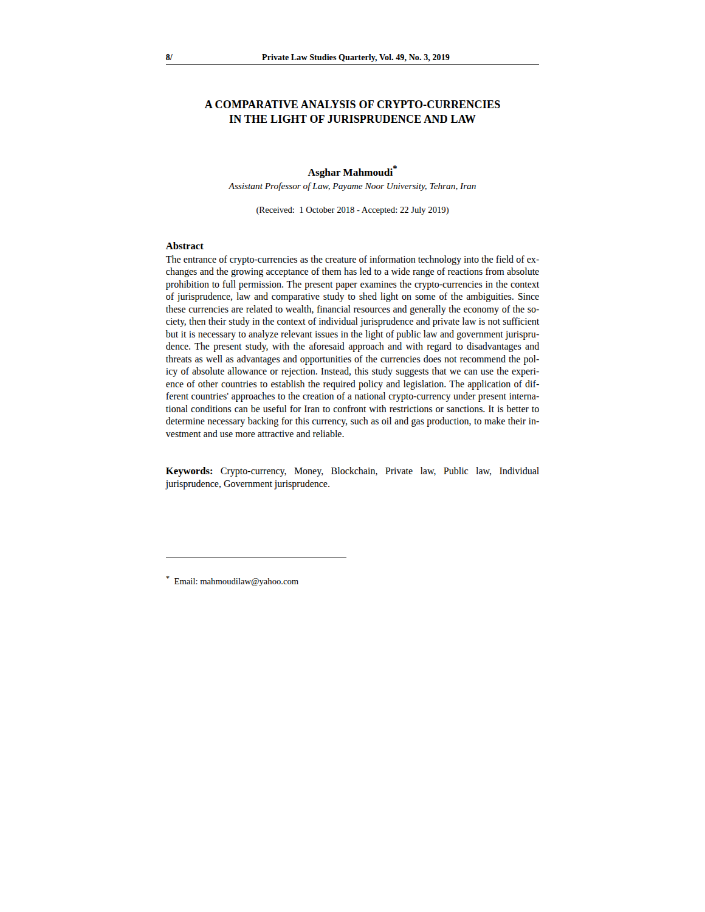8/ Private Law Studies Quarterly, Vol. 49, No. 3, 2019
A COMPARATIVE ANALYSIS OF CRYPTO-CURRENCIES
IN THE LIGHT OF JURISPRUDENCE AND LAW
Asghar Mahmoudi*
Assistant Professor of Law, Payame Noor University, Tehran, Iran
(Received: 1 October 2018 - Accepted: 22 July 2019)
Abstract
The entrance of crypto-currencies as the creature of information technology into the field of exchanges and the growing acceptance of them has led to a wide range of reactions from absolute prohibition to full permission. The present paper examines the crypto-currencies in the context of jurisprudence, law and comparative study to shed light on some of the ambiguities. Since these currencies are related to wealth, financial resources and generally the economy of the society, then their study in the context of individual jurisprudence and private law is not sufficient but it is necessary to analyze relevant issues in the light of public law and government jurisprudence. The present study, with the aforesaid approach and with regard to disadvantages and threats as well as advantages and opportunities of the currencies does not recommend the policy of absolute allowance or rejection. Instead, this study suggests that we can use the experience of other countries to establish the required policy and legislation. The application of different countries' approaches to the creation of a national crypto-currency under present international conditions can be useful for Iran to confront with restrictions or sanctions. It is better to determine necessary backing for this currency, such as oil and gas production, to make their investment and use more attractive and reliable.
Keywords: Crypto-currency, Money, Blockchain, Private law, Public law, Individual jurisprudence, Government jurisprudence.
* Email: mahmoudilaw@yahoo.com